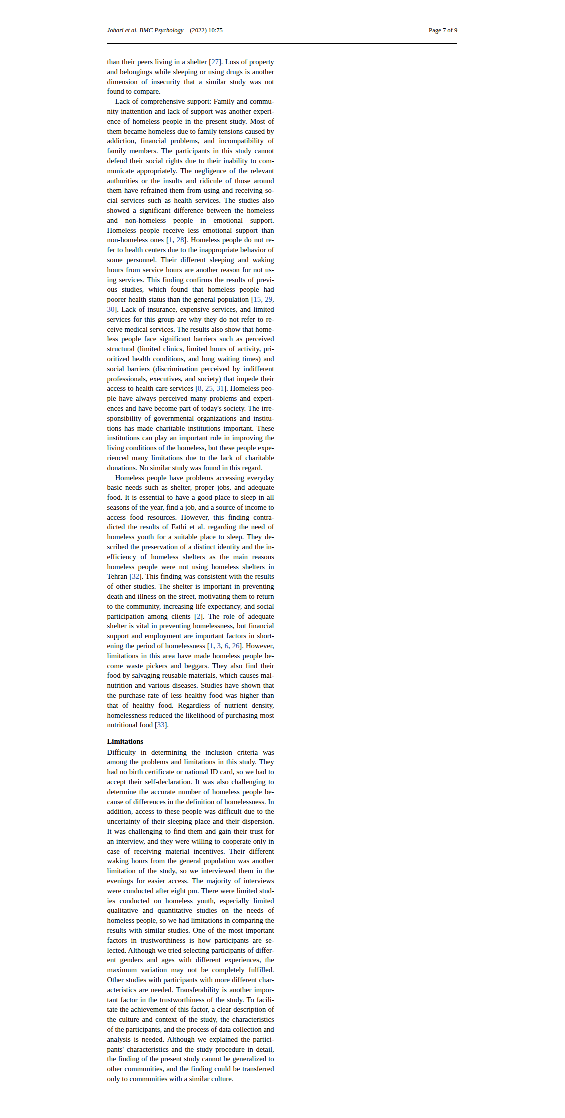Johari et al. BMC Psychology (2022) 10:75
Page 7 of 9
than their peers living in a shelter [27]. Loss of property and belongings while sleeping or using drugs is another dimension of insecurity that a similar study was not found to compare.
Lack of comprehensive support: Family and community inattention and lack of support was another experience of homeless people in the present study. Most of them became homeless due to family tensions caused by addiction, financial problems, and incompatibility of family members. The participants in this study cannot defend their social rights due to their inability to communicate appropriately. The negligence of the relevant authorities or the insults and ridicule of those around them have refrained them from using and receiving social services such as health services. The studies also showed a significant difference between the homeless and non-homeless people in emotional support. Homeless people receive less emotional support than non-homeless ones [1, 28]. Homeless people do not refer to health centers due to the inappropriate behavior of some personnel. Their different sleeping and waking hours from service hours are another reason for not using services. This finding confirms the results of previous studies, which found that homeless people had poorer health status than the general population [15, 29, 30]. Lack of insurance, expensive services, and limited services for this group are why they do not refer to receive medical services. The results also show that homeless people face significant barriers such as perceived structural (limited clinics, limited hours of activity, prioritized health conditions, and long waiting times) and social barriers (discrimination perceived by indifferent professionals, executives, and society) that impede their access to health care services [8, 25, 31]. Homeless people have always perceived many problems and experiences and have become part of today's society. The irresponsibility of governmental organizations and institutions has made charitable institutions important. These institutions can play an important role in improving the living conditions of the homeless, but these people experienced many limitations due to the lack of charitable donations. No similar study was found in this regard.
Homeless people have problems accessing everyday basic needs such as shelter, proper jobs, and adequate food. It is essential to have a good place to sleep in all seasons of the year, find a job, and a source of income to access food resources. However, this finding contradicted the results of Fathi et al. regarding the need of homeless youth for a suitable place to sleep. They described the preservation of a distinct identity and the inefficiency of homeless shelters as the main reasons homeless people were not using homeless shelters in Tehran [32]. This finding was consistent with the results of other studies. The shelter is important in preventing death and illness on the street, motivating them to return to the community, increasing life expectancy, and social participation among clients [2]. The role of adequate shelter is vital in preventing homelessness, but financial support and employment are important factors in shortening the period of homelessness [1, 3, 6, 26]. However, limitations in this area have made homeless people become waste pickers and beggars. They also find their food by salvaging reusable materials, which causes malnutrition and various diseases. Studies have shown that the purchase rate of less healthy food was higher than that of healthy food. Regardless of nutrient density, homelessness reduced the likelihood of purchasing most nutritional food [33].
Limitations
Difficulty in determining the inclusion criteria was among the problems and limitations in this study. They had no birth certificate or national ID card, so we had to accept their self-declaration. It was also challenging to determine the accurate number of homeless people because of differences in the definition of homelessness. In addition, access to these people was difficult due to the uncertainty of their sleeping place and their dispersion. It was challenging to find them and gain their trust for an interview, and they were willing to cooperate only in case of receiving material incentives. Their different waking hours from the general population was another limitation of the study, so we interviewed them in the evenings for easier access. The majority of interviews were conducted after eight pm. There were limited studies conducted on homeless youth, especially limited qualitative and quantitative studies on the needs of homeless people, so we had limitations in comparing the results with similar studies. One of the most important factors in trustworthiness is how participants are selected. Although we tried selecting participants of different genders and ages with different experiences, the maximum variation may not be completely fulfilled. Other studies with participants with more different characteristics are needed. Transferability is another important factor in the trustworthiness of the study. To facilitate the achievement of this factor, a clear description of the culture and context of the study, the characteristics of the participants, and the process of data collection and analysis is needed. Although we explained the participants' characteristics and the study procedure in detail, the finding of the present study cannot be generalized to other communities, and the finding could be transferred only to communities with a similar culture.